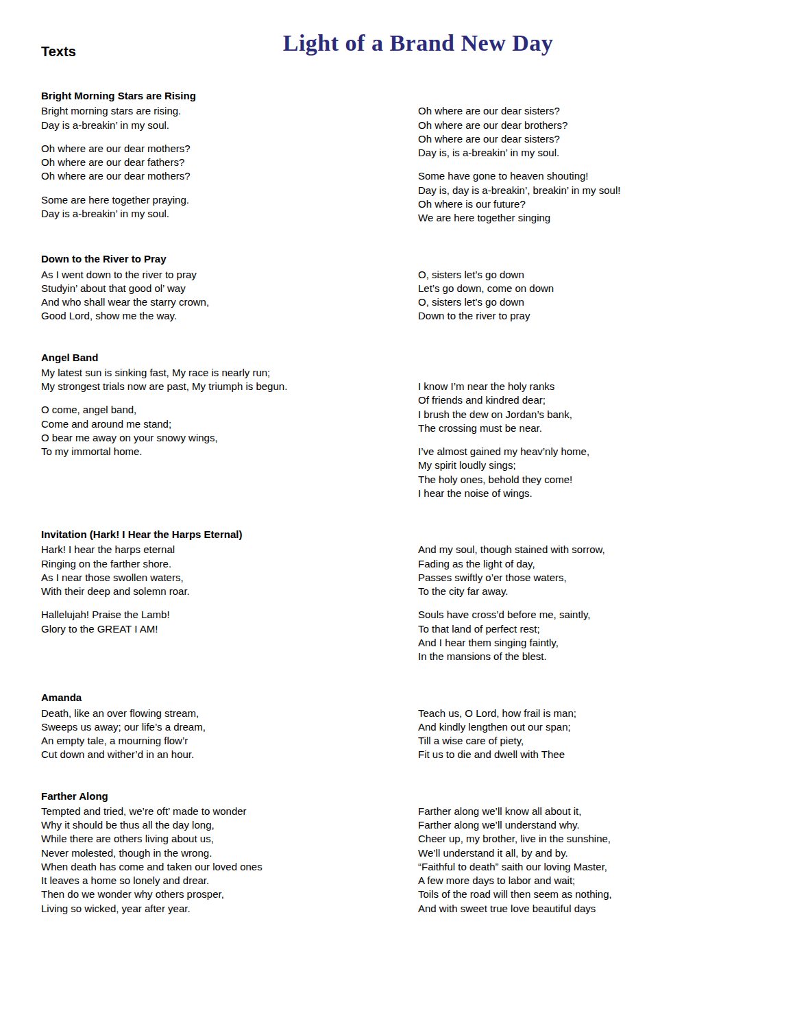Texts
Light of a Brand New Day
Bright Morning Stars are Rising
Bright morning stars are rising.
Day is a-breakin’ in my soul.
Oh where are our dear mothers?
Oh where are our dear fathers?
Oh where are our dear mothers?
Some are here together praying.
Day is a-breakin’ in my soul.
Oh where are our dear sisters?
Oh where are our dear brothers?
Oh where are our dear sisters?
Day is, is a-breakin’ in my soul.
Some have gone to heaven shouting!
Day is, day is a-breakin’, breakin’ in my soul!
Oh where is our future?
We are here together singing
Down to the River to Pray
As I went down to the river to pray
Studyin’ about that good ol’ way
And who shall wear the starry crown,
Good Lord, show me the way.
O, sisters let’s go down
Let’s go down, come on down
O, sisters let’s go down
Down to the river to pray
Angel Band
My latest sun is sinking fast, My race is nearly run;
My strongest trials now are past, My triumph is begun.
O come, angel band,
Come and around me stand;
O bear me away on your snowy wings,
To my immortal home.
I know I’m near the holy ranks
Of friends and kindred dear;
I brush the dew on Jordan’s bank,
The crossing must be near.
I’ve almost gained my heav’nly home,
My spirit loudly sings;
The holy ones, behold they come!
I hear the noise of wings.
Invitation (Hark! I Hear the Harps Eternal)
Hark! I hear the harps eternal
Ringing on the farther shore.
As I near those swollen waters,
With their deep and solemn roar.
Hallelujah! Praise the Lamb!
Glory to the GREAT I AM!
And my soul, though stained with sorrow,
Fading as the light of day,
Passes swiftly o’er those waters,
To the city far away.
Souls have cross’d before me, saintly,
To that land of perfect rest;
And I hear them singing faintly,
In the mansions of the blest.
Amanda
Death, like an over flowing stream,
Sweeps us away; our life’s a dream,
An empty tale, a mourning flow’r
Cut down and wither’d in an hour.
Teach us, O Lord, how frail is man;
And kindly lengthen out our span;
Till a wise care of piety,
Fit us to die and dwell with Thee
Farther Along
Tempted and tried, we’re oft’ made to wonder
Why it should be thus all the day long,
While there are others living about us,
Never molested, though in the wrong.
When death has come and taken our loved ones
It leaves a home so lonely and drear.
Then do we wonder why others prosper,
Living so wicked, year after year.
Farther along we’ll know all about it,
Farther along we’ll understand why.
Cheer up, my brother, live in the sunshine,
We’ll understand it all, by and by.
“Faithful to death” saith our loving Master,
A few more days to labor and wait;
Toils of the road will then seem as nothing,
And with sweet true love beautiful days